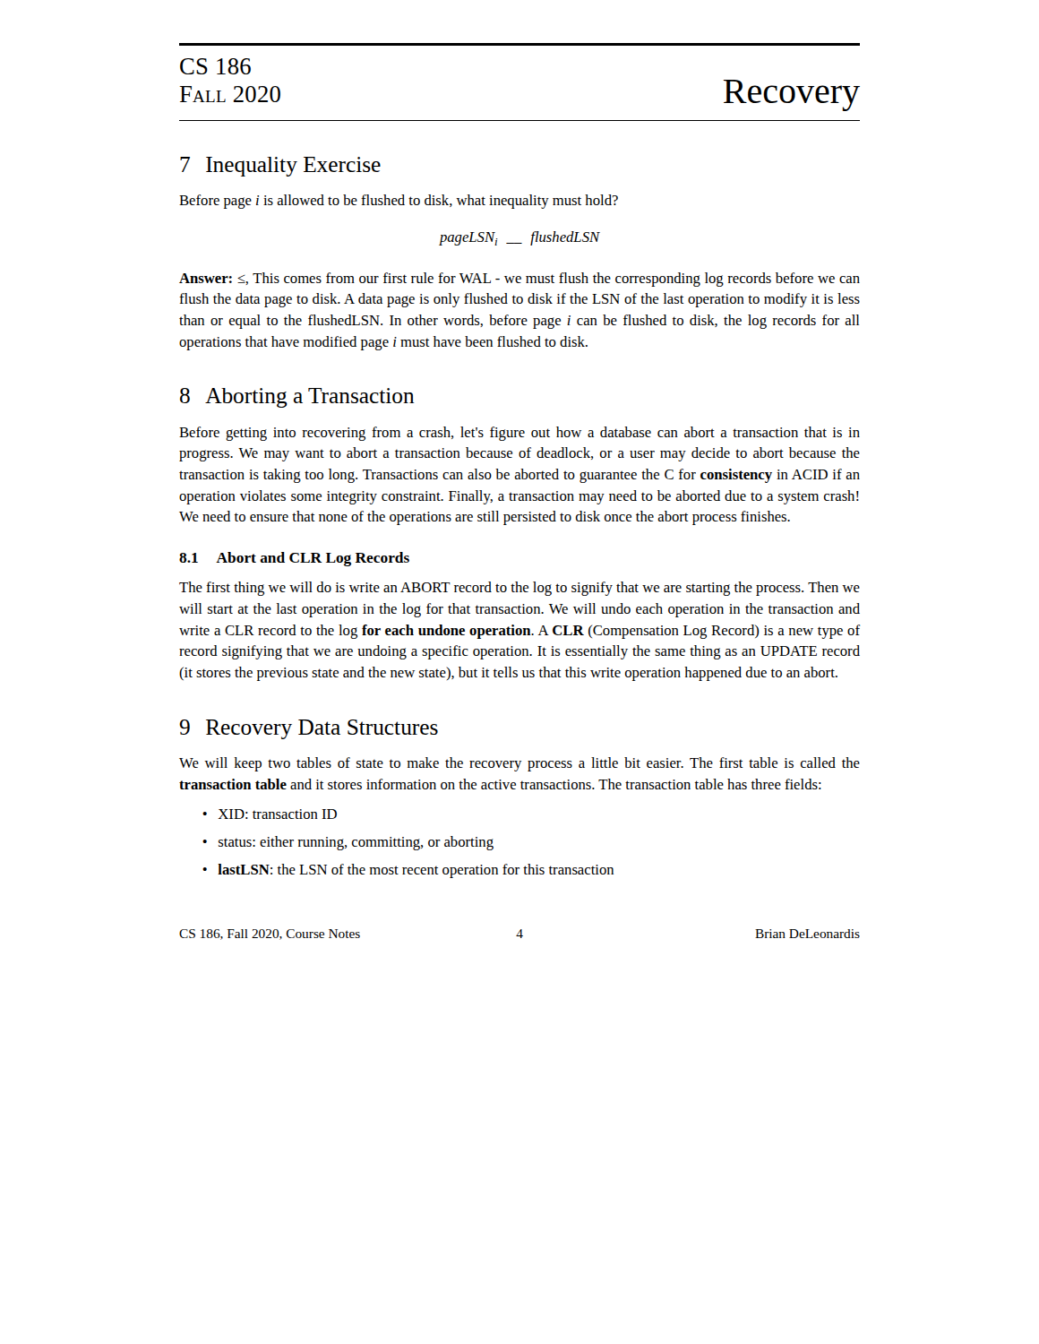CS 186
Fall 2020
Recovery
7 Inequality Exercise
Before page i is allowed to be flushed to disk, what inequality must hold?
pageLSNi __ flushedLSN
Answer: ≤, This comes from our first rule for WAL - we must flush the corresponding log records before we can flush the data page to disk. A data page is only flushed to disk if the LSN of the last operation to modify it is less than or equal to the flushedLSN. In other words, before page i can be flushed to disk, the log records for all operations that have modified page i must have been flushed to disk.
8 Aborting a Transaction
Before getting into recovering from a crash, let's figure out how a database can abort a transaction that is in progress. We may want to abort a transaction because of deadlock, or a user may decide to abort because the transaction is taking too long. Transactions can also be aborted to guarantee the C for consistency in ACID if an operation violates some integrity constraint. Finally, a transaction may need to be aborted due to a system crash! We need to ensure that none of the operations are still persisted to disk once the abort process finishes.
8.1 Abort and CLR Log Records
The first thing we will do is write an ABORT record to the log to signify that we are starting the process. Then we will start at the last operation in the log for that transaction. We will undo each operation in the transaction and write a CLR record to the log for each undone operation. A CLR (Compensation Log Record) is a new type of record signifying that we are undoing a specific operation. It is essentially the same thing as an UPDATE record (it stores the previous state and the new state), but it tells us that this write operation happened due to an abort.
9 Recovery Data Structures
We will keep two tables of state to make the recovery process a little bit easier. The first table is called the transaction table and it stores information on the active transactions. The transaction table has three fields:
XID: transaction ID
status: either running, committing, or aborting
lastLSN: the LSN of the most recent operation for this transaction
CS 186, Fall 2020, Course Notes
4
Brian DeLeonardis